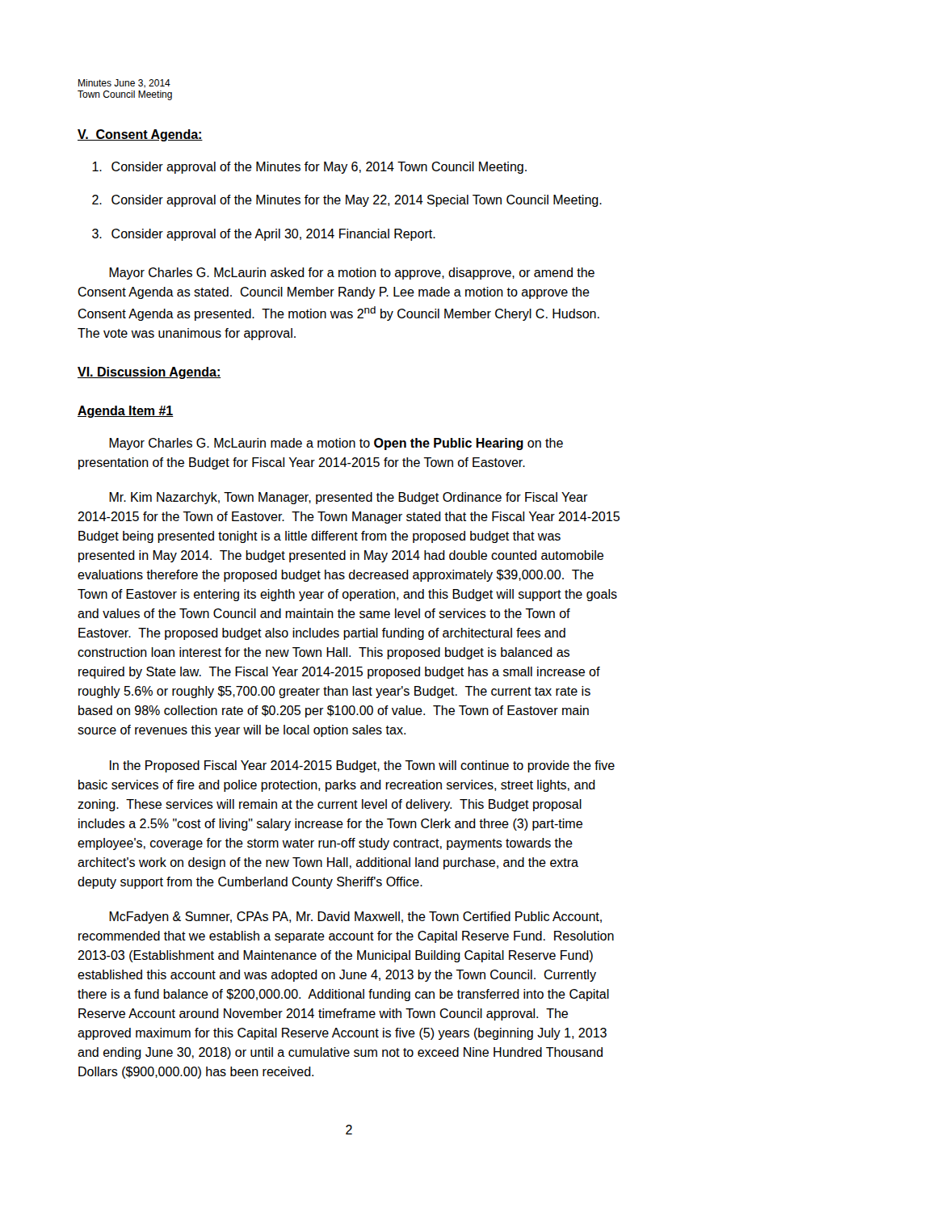Minutes June 3, 2014
Town Council Meeting
V. Consent Agenda:
Consider approval of the Minutes for May 6, 2014 Town Council Meeting.
Consider approval of the Minutes for the May 22, 2014 Special Town Council Meeting.
Consider approval of the April 30, 2014 Financial Report.
Mayor Charles G. McLaurin asked for a motion to approve, disapprove, or amend the Consent Agenda as stated. Council Member Randy P. Lee made a motion to approve the Consent Agenda as presented. The motion was 2nd by Council Member Cheryl C. Hudson. The vote was unanimous for approval.
VI. Discussion Agenda:
Agenda Item #1
Mayor Charles G. McLaurin made a motion to Open the Public Hearing on the presentation of the Budget for Fiscal Year 2014-2015 for the Town of Eastover.
Mr. Kim Nazarchyk, Town Manager, presented the Budget Ordinance for Fiscal Year 2014-2015 for the Town of Eastover. The Town Manager stated that the Fiscal Year 2014-2015 Budget being presented tonight is a little different from the proposed budget that was presented in May 2014. The budget presented in May 2014 had double counted automobile evaluations therefore the proposed budget has decreased approximately $39,000.00. The Town of Eastover is entering its eighth year of operation, and this Budget will support the goals and values of the Town Council and maintain the same level of services to the Town of Eastover. The proposed budget also includes partial funding of architectural fees and construction loan interest for the new Town Hall. This proposed budget is balanced as required by State law. The Fiscal Year 2014-2015 proposed budget has a small increase of roughly 5.6% or roughly $5,700.00 greater than last year's Budget. The current tax rate is based on 98% collection rate of $0.205 per $100.00 of value. The Town of Eastover main source of revenues this year will be local option sales tax.
In the Proposed Fiscal Year 2014-2015 Budget, the Town will continue to provide the five basic services of fire and police protection, parks and recreation services, street lights, and zoning. These services will remain at the current level of delivery. This Budget proposal includes a 2.5% "cost of living" salary increase for the Town Clerk and three (3) part-time employee's, coverage for the storm water run-off study contract, payments towards the architect's work on design of the new Town Hall, additional land purchase, and the extra deputy support from the Cumberland County Sheriff's Office.
McFadyen & Sumner, CPAs PA, Mr. David Maxwell, the Town Certified Public Account, recommended that we establish a separate account for the Capital Reserve Fund. Resolution 2013-03 (Establishment and Maintenance of the Municipal Building Capital Reserve Fund) established this account and was adopted on June 4, 2013 by the Town Council. Currently there is a fund balance of $200,000.00. Additional funding can be transferred into the Capital Reserve Account around November 2014 timeframe with Town Council approval. The approved maximum for this Capital Reserve Account is five (5) years (beginning July 1, 2013 and ending June 30, 2018) or until a cumulative sum not to exceed Nine Hundred Thousand Dollars ($900,000.00) has been received.
2